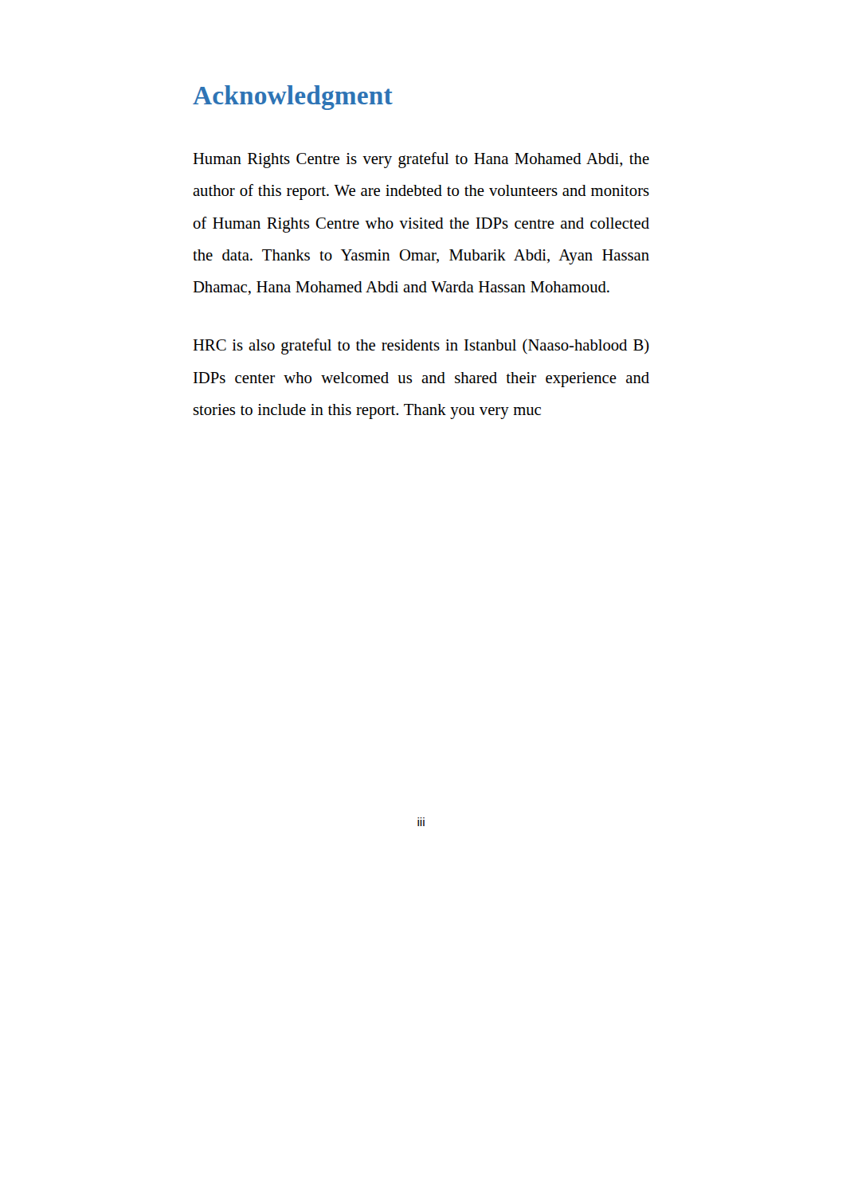Acknowledgment
Human Rights Centre is very grateful to Hana Mohamed Abdi, the author of this report. We are indebted to the volunteers and monitors of Human Rights Centre who visited the IDPs centre and collected the data. Thanks to Yasmin Omar, Mubarik Abdi, Ayan Hassan Dhamac, Hana Mohamed Abdi and Warda Hassan Mohamoud.
HRC is also grateful to the residents in Istanbul (Naaso-hablood B) IDPs center who welcomed us and shared their experience and stories to include in this report. Thank you very muc
iii